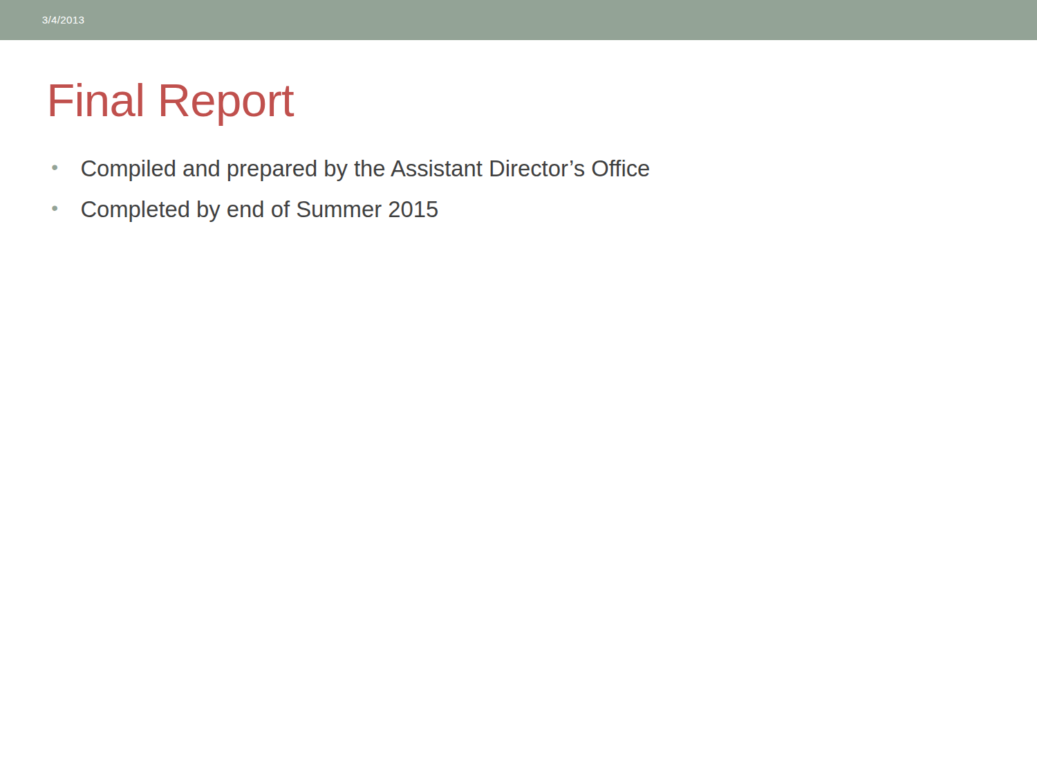3/4/2013
Final Report
Compiled and prepared by the Assistant Director’s Office
Completed by end of Summer 2015